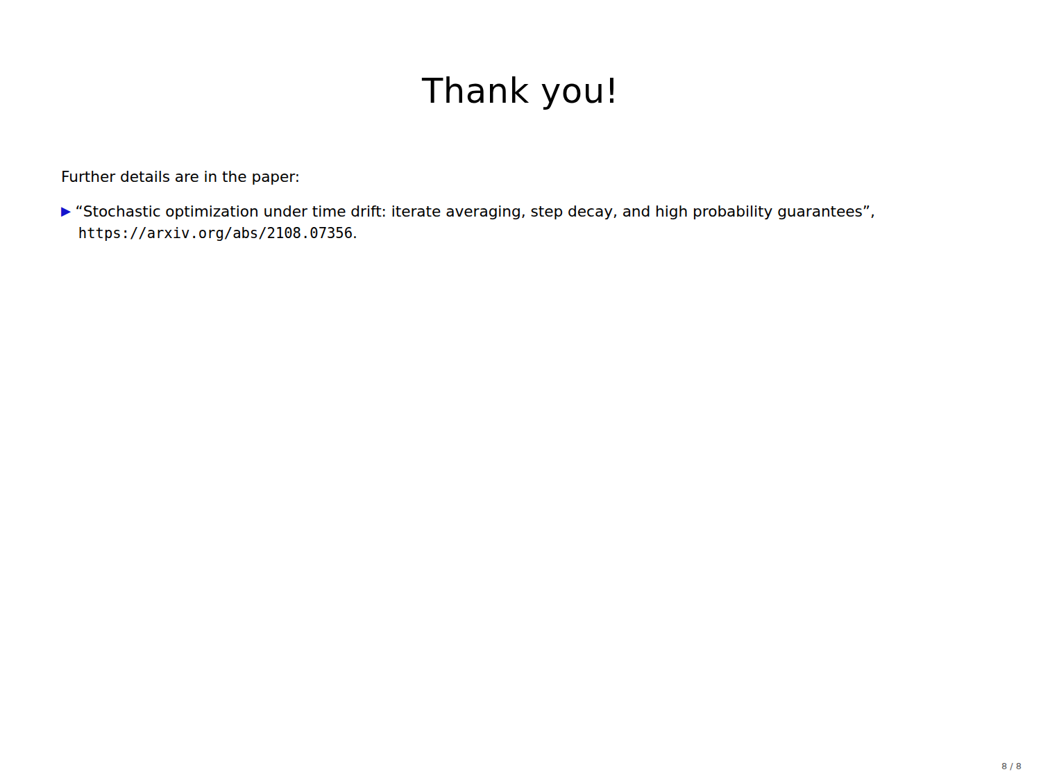Thank you!
Further details are in the paper:
▶“Stochastic optimization under time drift: iterate averaging, step decay, and high probability guarantees”, https://arxiv.org/abs/2108.07356.
8 / 8